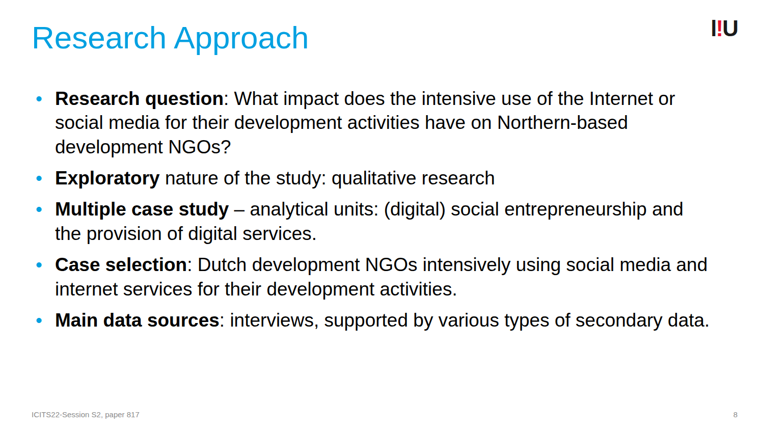l!U
Research Approach
Research question: What impact does the intensive use of the Internet or social media for their development activities have on Northern-based development NGOs?
Exploratory nature of the study: qualitative research
Multiple case study – analytical units: (digital) social entrepreneurship and the provision of digital services.
Case selection: Dutch development NGOs intensively using social media and internet services for their development activities.
Main data sources: interviews, supported by various types of secondary data.
ICITS22-Session S2, paper 817
8